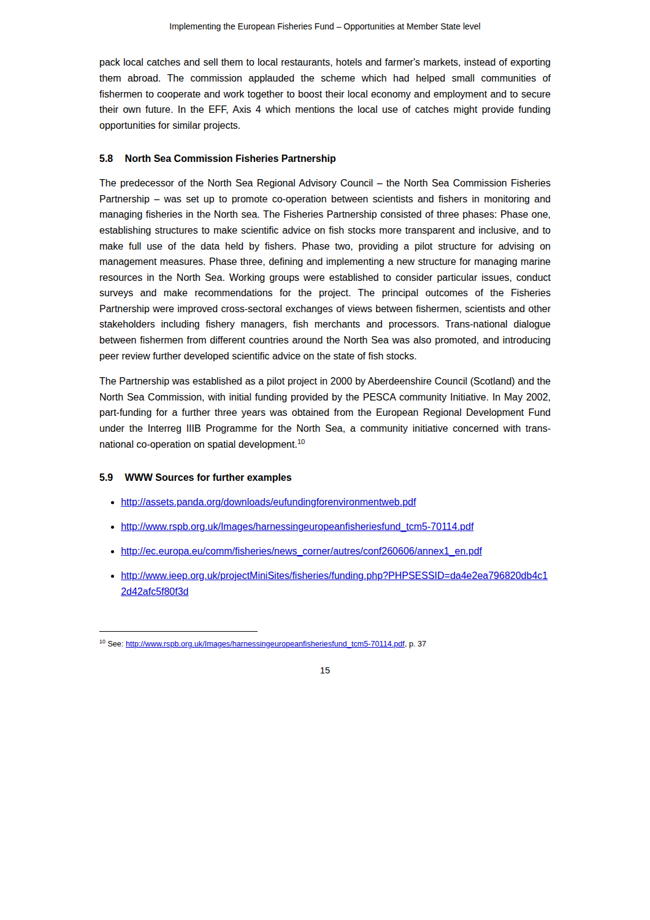Implementing the European Fisheries Fund – Opportunities at Member State level
pack local catches and sell them to local restaurants, hotels and farmer's markets, instead of exporting them abroad. The commission applauded the scheme which had helped small communities of fishermen to cooperate and work together to boost their local economy and employment and to secure their own future. In the EFF, Axis 4 which mentions the local use of catches might provide funding opportunities for similar projects.
5.8 North Sea Commission Fisheries Partnership
The predecessor of the North Sea Regional Advisory Council – the North Sea Commission Fisheries Partnership – was set up to promote co-operation between scientists and fishers in monitoring and managing fisheries in the North sea. The Fisheries Partnership consisted of three phases: Phase one, establishing structures to make scientific advice on fish stocks more transparent and inclusive, and to make full use of the data held by fishers. Phase two, providing a pilot structure for advising on management measures. Phase three, defining and implementing a new structure for managing marine resources in the North Sea. Working groups were established to consider particular issues, conduct surveys and make recommendations for the project. The principal outcomes of the Fisheries Partnership were improved cross-sectoral exchanges of views between fishermen, scientists and other stakeholders including fishery managers, fish merchants and processors. Trans-national dialogue between fishermen from different countries around the North Sea was also promoted, and introducing peer review further developed scientific advice on the state of fish stocks.
The Partnership was established as a pilot project in 2000 by Aberdeenshire Council (Scotland) and the North Sea Commission, with initial funding provided by the PESCA community Initiative. In May 2002, part-funding for a further three years was obtained from the European Regional Development Fund under the Interreg IIIB Programme for the North Sea, a community initiative concerned with trans-national co-operation on spatial development.10
5.9 WWW Sources for further examples
http://assets.panda.org/downloads/eufundingforenvironmentweb.pdf
http://www.rspb.org.uk/Images/harnessingeuropeanfisheriesfund_tcm5-70114.pdf
http://ec.europa.eu/comm/fisheries/news_corner/autres/conf260606/annex1_en.pdf
http://www.ieep.org.uk/projectMiniSites/fisheries/funding.php?PHPSESSID=da4e2ea796820db4c12d42afc5f80f3d
10 See: http://www.rspb.org.uk/Images/harnessingeuropeanfisheriesfund_tcm5-70114.pdf, p. 37
15